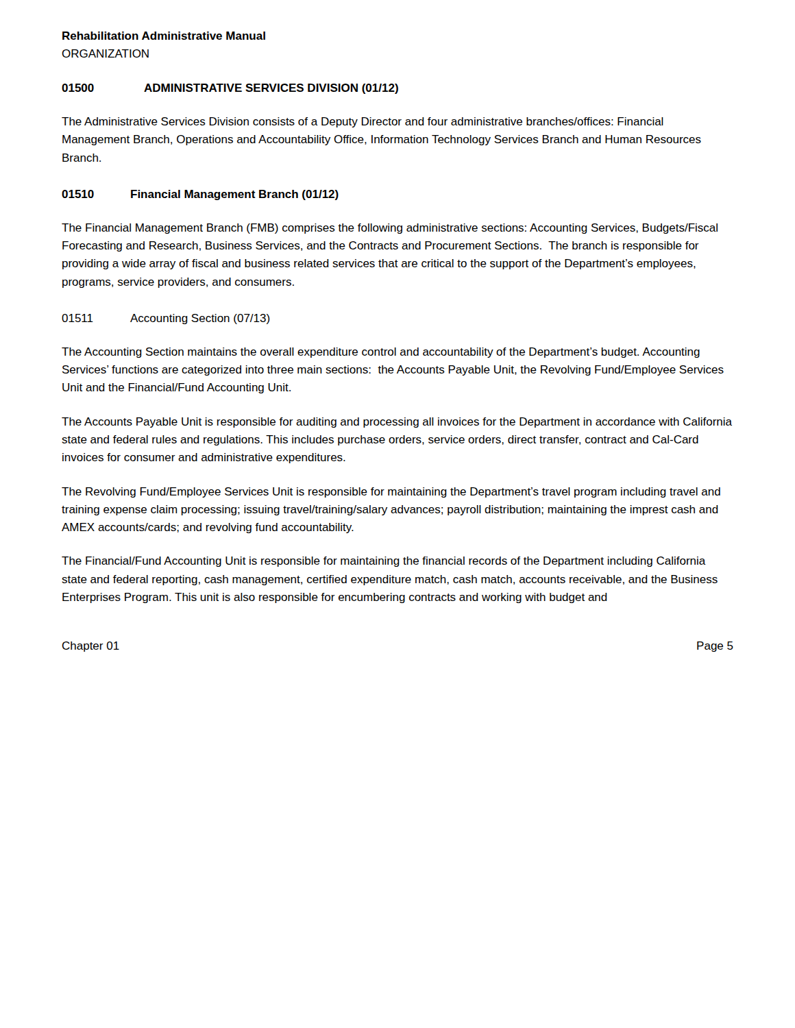Rehabilitation Administrative Manual
ORGANIZATION
01500 ADMINISTRATIVE SERVICES DIVISION (01/12)
The Administrative Services Division consists of a Deputy Director and four administrative branches/offices: Financial Management Branch, Operations and Accountability Office, Information Technology Services Branch and Human Resources Branch.
01510 Financial Management Branch (01/12)
The Financial Management Branch (FMB) comprises the following administrative sections: Accounting Services, Budgets/Fiscal Forecasting and Research, Business Services, and the Contracts and Procurement Sections. The branch is responsible for providing a wide array of fiscal and business related services that are critical to the support of the Department’s employees, programs, service providers, and consumers.
01511 Accounting Section (07/13)
The Accounting Section maintains the overall expenditure control and accountability of the Department’s budget. Accounting Services’ functions are categorized into three main sections: the Accounts Payable Unit, the Revolving Fund/Employee Services Unit and the Financial/Fund Accounting Unit.
The Accounts Payable Unit is responsible for auditing and processing all invoices for the Department in accordance with California state and federal rules and regulations. This includes purchase orders, service orders, direct transfer, contract and Cal-Card invoices for consumer and administrative expenditures.
The Revolving Fund/Employee Services Unit is responsible for maintaining the Department’s travel program including travel and training expense claim processing; issuing travel/training/salary advances; payroll distribution; maintaining the imprest cash and AMEX accounts/cards; and revolving fund accountability.
The Financial/Fund Accounting Unit is responsible for maintaining the financial records of the Department including California state and federal reporting, cash management, certified expenditure match, cash match, accounts receivable, and the Business Enterprises Program. This unit is also responsible for encumbering contracts and working with budget and
Chapter 01 Page 5